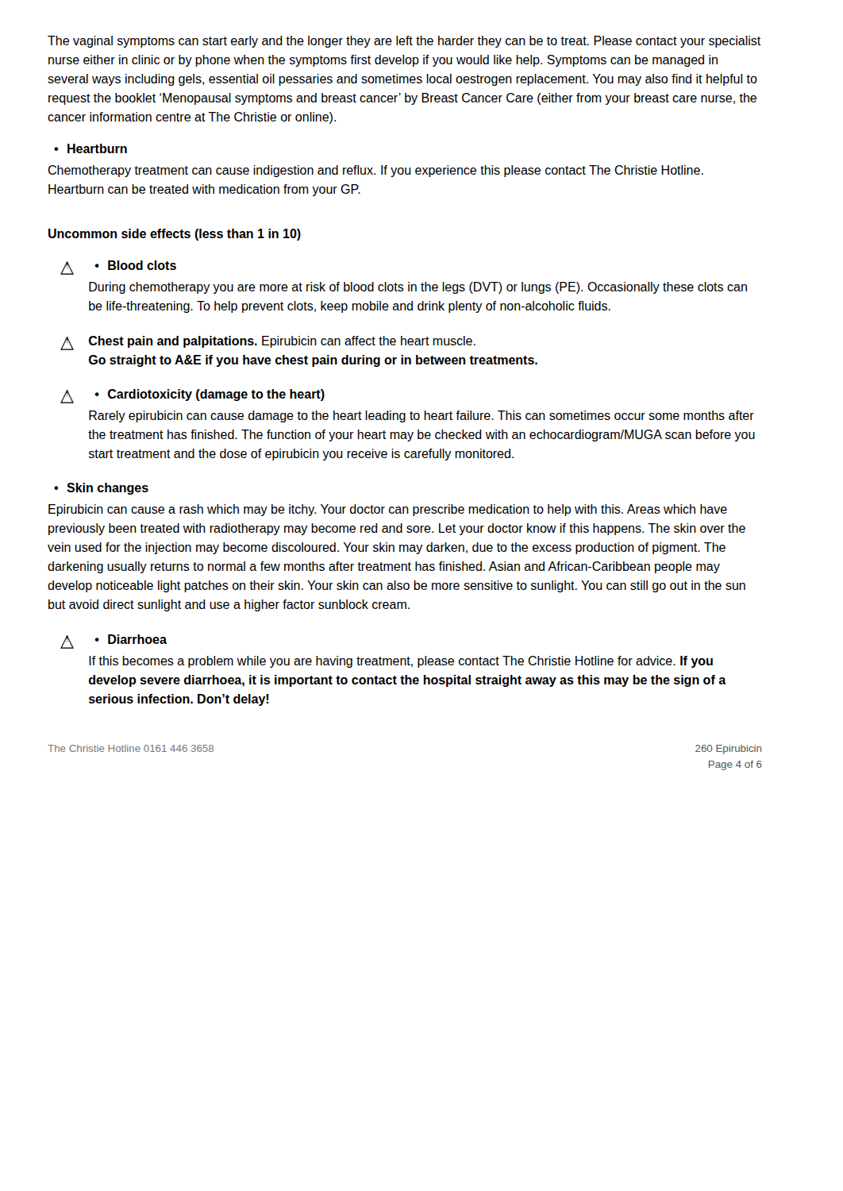The vaginal symptoms can start early and the longer they are left the harder they can be to treat. Please contact your specialist nurse either in clinic or by phone when the symptoms first develop if you would like help. Symptoms can be managed in several ways including gels, essential oil pessaries and sometimes local oestrogen replacement. You may also find it helpful to request the booklet ‘Menopausal symptoms and breast cancer’ by Breast Cancer Care (either from your breast care nurse, the cancer information centre at The Christie or online).
Heartburn
Chemotherapy treatment can cause indigestion and reflux. If you experience this please contact The Christie Hotline. Heartburn can be treated with medication from your GP.
Uncommon side effects (less than 1 in 10)
△!
Blood clots
During chemotherapy you are more at risk of blood clots in the legs (DVT) or lungs (PE). Occasionally these clots can be life-threatening. To help prevent clots, keep mobile and drink plenty of non-alcoholic fluids.
△!
Chest pain and palpitations. Epirubicin can affect the heart muscle.
Go straight to A&E if you have chest pain during or in between treatments.
△!
Cardiotoxicity (damage to the heart)
Rarely epirubicin can cause damage to the heart leading to heart failure. This can sometimes occur some months after the treatment has finished. The function of your heart may be checked with an echocardiogram/MUGA scan before you start treatment and the dose of epirubicin you receive is carefully monitored.
Skin changes
Epirubicin can cause a rash which may be itchy. Your doctor can prescribe medication to help with this. Areas which have previously been treated with radiotherapy may become red and sore. Let your doctor know if this happens. The skin over the vein used for the injection may become discoloured. Your skin may darken, due to the excess production of pigment. The darkening usually returns to normal a few months after treatment has finished. Asian and African-Caribbean people may develop noticeable light patches on their skin. Your skin can also be more sensitive to sunlight. You can still go out in the sun but avoid direct sunlight and use a higher factor sunblock cream.
△!
Diarrhoea
If this becomes a problem while you are having treatment, please contact The Christie Hotline for advice. If you develop severe diarrhoea, it is important to contact the hospital straight away as this may be the sign of a serious infection. Don’t delay!
The Christie Hotline 0161 446 3658
260 Epirubicin
Page 4 of 6